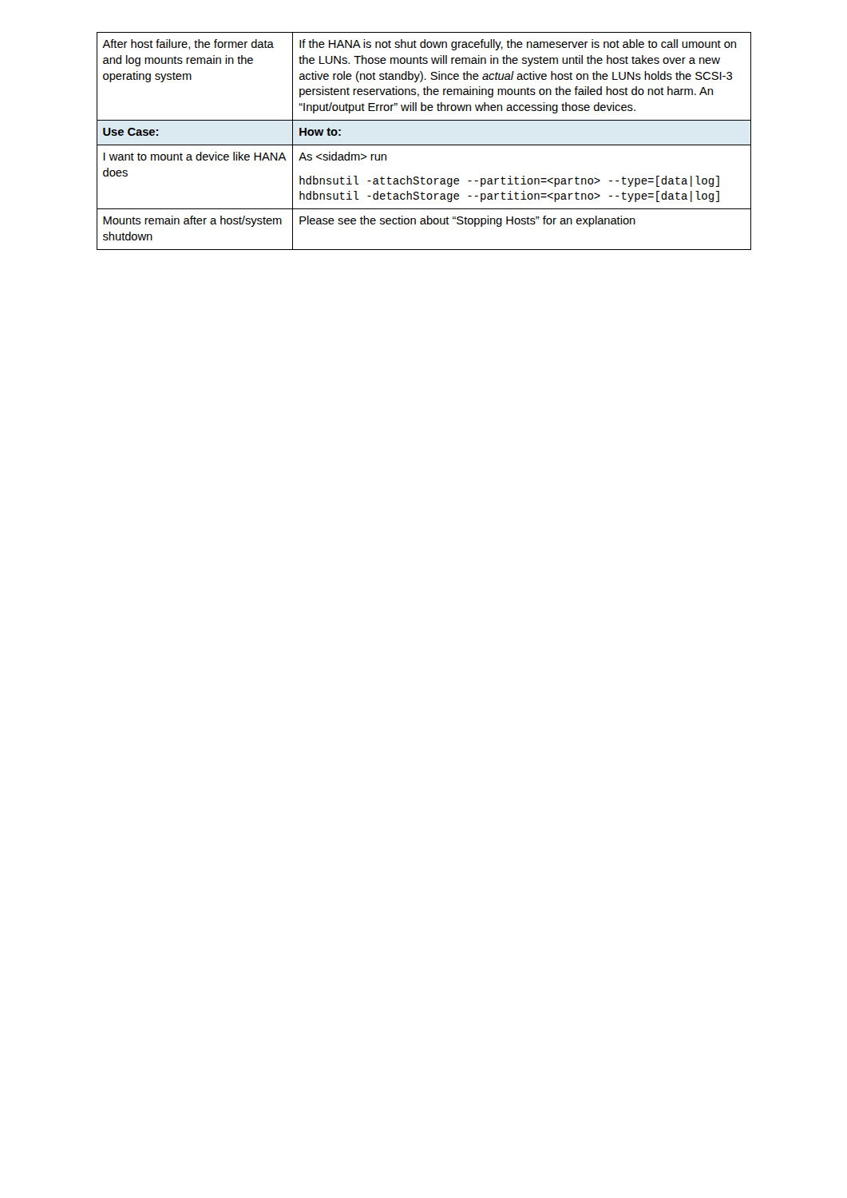| After host failure, the former data and log mounts remain in the operating system | If the HANA is not shut down gracefully, the nameserver is not able to call umount on the LUNs. Those mounts will remain in the system until the host takes over a new active role (not standby). Since the actual active host on the LUNs holds the SCSI-3 persistent reservations, the remaining mounts on the failed host do not harm. An “Input/output Error” will be thrown when accessing those devices. |
| Use Case: | How to: |
| I want to mount a device like HANA does | As <sidadm> run hdbnsutil -attachStorage --partition=<partno> --type=[data/log] hdbnsutil -detachStorage --partition=<partno> --type=[data/log] |
| Mounts remain after a host/system shutdown | Please see the section about “Stopping Hosts” for an explanation |